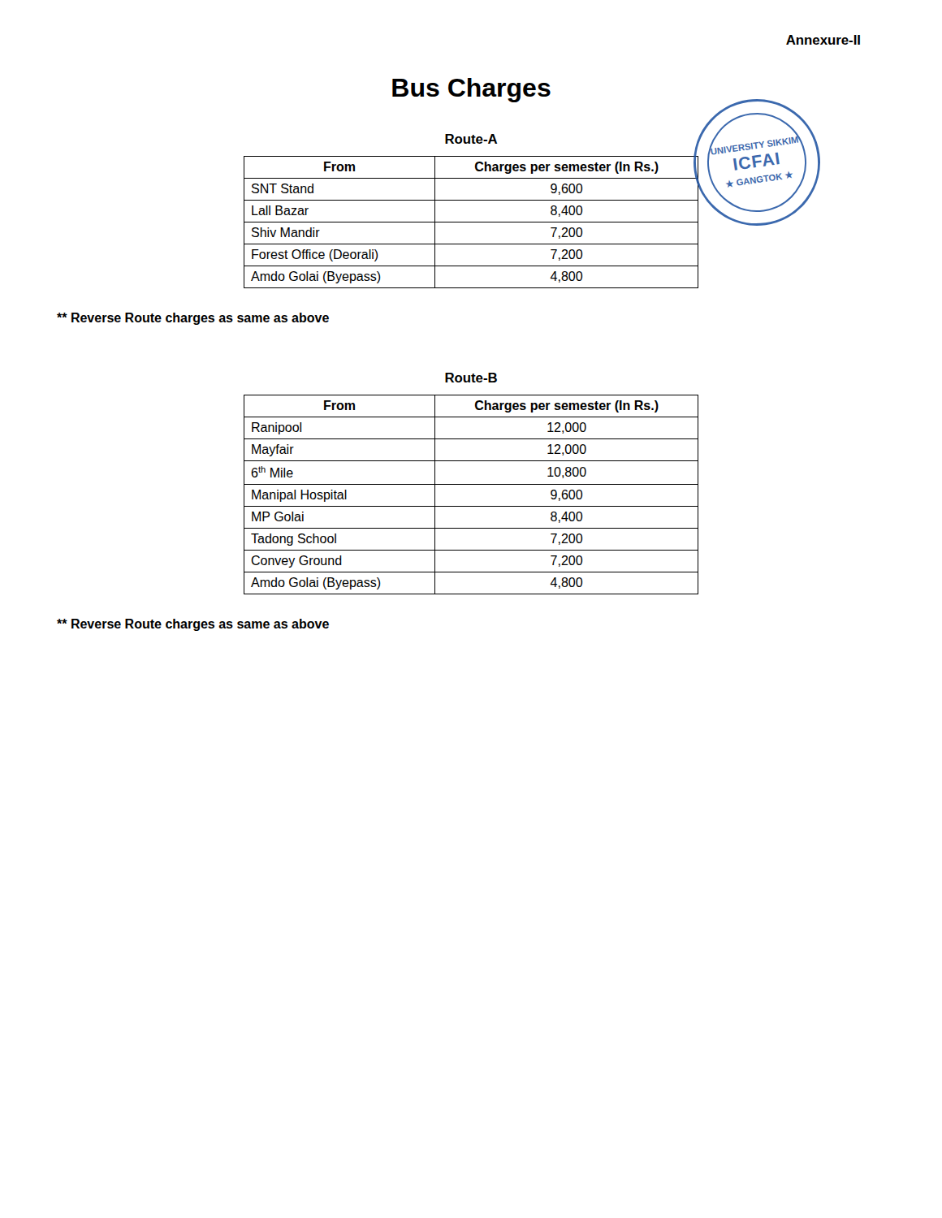Annexure-II
Bus Charges
Route-A
| From | Charges per semester (In Rs.) |
| --- | --- |
| SNT Stand | 9,600 |
| Lall Bazar | 8,400 |
| Shiv Mandir | 7,200 |
| Forest Office (Deorali) | 7,200 |
| Amdo Golai (Byepass) | 4,800 |
** Reverse Route charges as same as above
Route-B
| From | Charges per semester (In Rs.) |
| --- | --- |
| Ranipool | 12,000 |
| Mayfair | 12,000 |
| 6 th Mile | 10,800 |
| Manipal Hospital | 9,600 |
| MP Golai | 8,400 |
| Tadong School | 7,200 |
| Convey Ground | 7,200 |
| Amdo Golai (Byepass) | 4,800 |
** Reverse Route charges as same as above
UNIVERSITY SIKKIM
ICFAI
★ GANGTOK ★